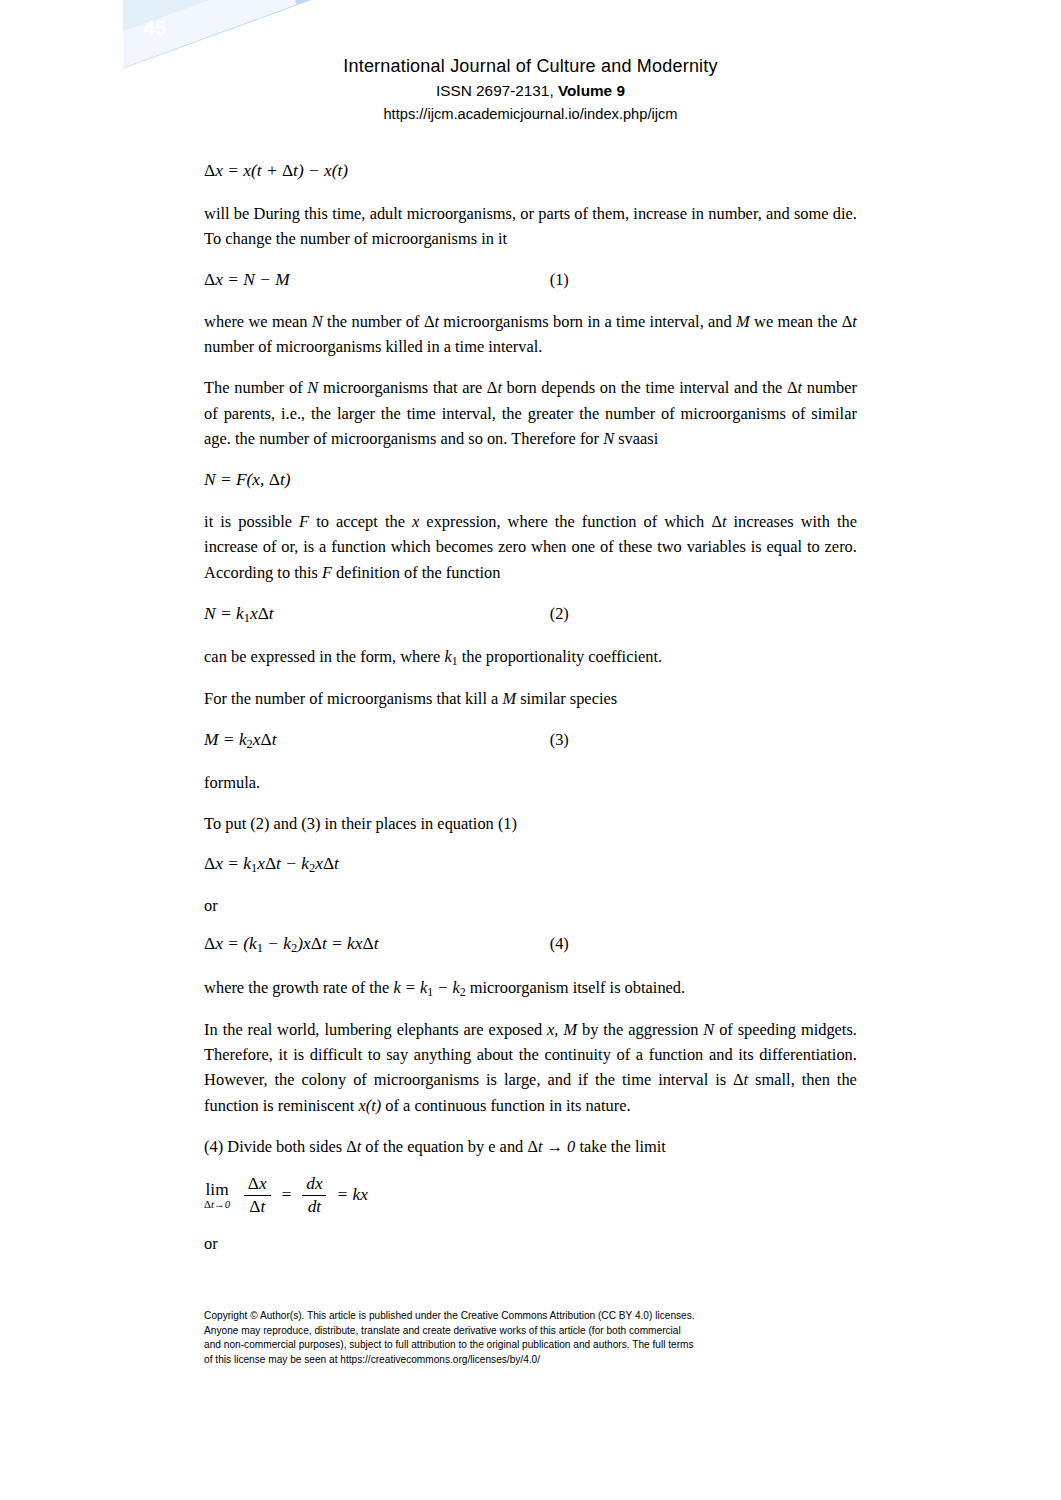45
International Journal of Culture and Modernity
ISSN 2697-2131, Volume 9
https://ijcm.academicjournal.io/index.php/ijcm
Δx = x(t + Δt) − x(t)
will be During this time, adult microorganisms, or parts of them, increase in number, and some die. To change the number of microorganisms in it
Δx = N − M (1)
where we mean N the number of Δt microorganisms born in a time interval, and M we mean the Δt number of microorganisms killed in a time interval.
The number of N microorganisms that are Δt born depends on the time interval and the Δt number of parents, i.e., the larger the time interval, the greater the number of microorganisms of similar age. the number of microorganisms and so on. Therefore for N svaasi
N = F(x, Δt)
it is possible F to accept the x expression, where the function of which Δt increases with the increase of or, is a function which becomes zero when one of these two variables is equal to zero. According to this F definition of the function
N = k1xΔt (2)
can be expressed in the form, where k1 the proportionality coefficient.
For the number of microorganisms that kill a M similar species
M = k2xΔt (3)
formula.
To put (2) and (3) in their places in equation (1)
Δx = k1xΔt − k2xΔt
or
Δx = (k1 − k2)xΔt = kxΔt (4)
where the growth rate of the k = k1 − k2 microorganism itself is obtained.
In the real world, lumbering elephants are exposed x, M by the aggression N of speeding midgets. Therefore, it is difficult to say anything about the continuity of a function and its differentiation. However, the colony of microorganisms is large, and if the time interval is Δt small, then the function is reminiscent x(t) of a continuous function in its nature.
(4) Divide both sides Δt of the equation by e and Δt → 0 take the limit
lim Δt→0 Δx Δt = dx dt = kx
or
Copyright © Author(s). This article is published under the Creative Commons Attribution (CC BY 4.0) licenses.
Anyone may reproduce, distribute, translate and create derivative works of this article (for both commercial
and non-commercial purposes), subject to full attribution to the original publication and authors. The full terms
of this license may be seen at https://creativecommons.org/licenses/by/4.0/